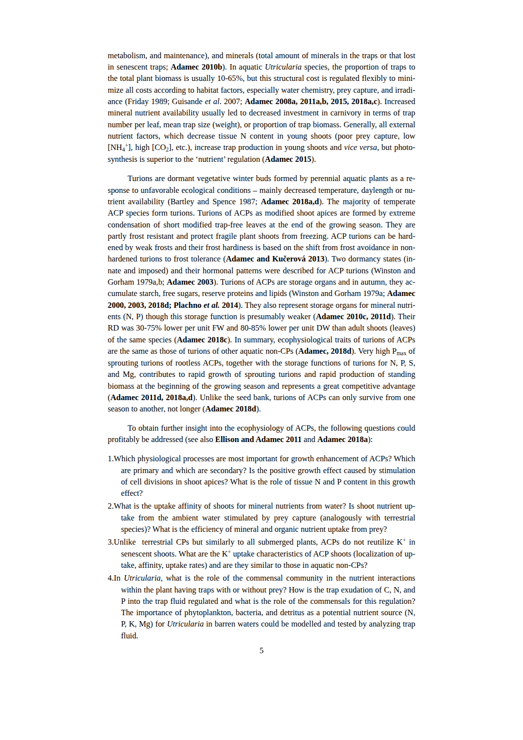metabolism, and maintenance), and minerals (total amount of minerals in the traps or that lost in senescent traps; Adamec 2010b). In aquatic Utricularia species, the proportion of traps to the total plant biomass is usually 10-65%, but this structural cost is regulated flexibly to minimize all costs according to habitat factors, especially water chemistry, prey capture, and irradiance (Friday 1989; Guisande et al. 2007; Adamec 2008a, 2011a,b, 2015, 2018a,c). Increased mineral nutrient availability usually led to decreased investment in carnivory in terms of trap number per leaf, mean trap size (weight), or proportion of trap biomass. Generally, all external nutrient factors, which decrease tissue N content in young shoots (poor prey capture, low [NH4+], high [CO2], etc.), increase trap production in young shoots and vice versa, but photosynthesis is superior to the ‘nutrient’ regulation (Adamec 2015).
Turions are dormant vegetative winter buds formed by perennial aquatic plants as a response to unfavorable ecological conditions – mainly decreased temperature, daylength or nutrient availability (Bartley and Spence 1987; Adamec 2018a,d). The majority of temperate ACP species form turions. Turions of ACPs as modified shoot apices are formed by extreme condensation of short modified trap-free leaves at the end of the growing season. They are partly frost resistant and protect fragile plant shoots from freezing. ACP turions can be hardened by weak frosts and their frost hardiness is based on the shift from frost avoidance in non-hardened turions to frost tolerance (Adamec and Kučerová 2013). Two dormancy states (innate and imposed) and their hormonal patterns were described for ACP turions (Winston and Gorham 1979a,b; Adamec 2003). Turions of ACPs are storage organs and in autumn, they accumulate starch, free sugars, reserve proteins and lipids (Winston and Gorham 1979a; Adamec 2000, 2003, 2018d; Plachno et al. 2014). They also represent storage organs for mineral nutrients (N, P) though this storage function is presumably weaker (Adamec 2010c, 2011d). Their RD was 30-75% lower per unit FW and 80-85% lower per unit DW than adult shoots (leaves) of the same species (Adamec 2018c). In summary, ecophysiological traits of turions of ACPs are the same as those of turions of other aquatic non-CPs (Adamec, 2018d). Very high Pmax of sprouting turions of rootless ACPs, together with the storage functions of turions for N, P, S, and Mg, contributes to rapid growth of sprouting turions and rapid production of standing biomass at the beginning of the growing season and represents a great competitive advantage (Adamec 2011d, 2018a,d). Unlike the seed bank, turions of ACPs can only survive from one season to another, not longer (Adamec 2018d).
To obtain further insight into the ecophysiology of ACPs, the following questions could profitably be addressed (see also Ellison and Adamec 2011 and Adamec 2018a):
Which physiological processes are most important for growth enhancement of ACPs? Which are primary and which are secondary? Is the positive growth effect caused by stimulation of cell divisions in shoot apices? What is the role of tissue N and P content in this growth effect?
What is the uptake affinity of shoots for mineral nutrients from water? Is shoot nutrient uptake from the ambient water stimulated by prey capture (analogously with terrestrial species)? What is the efficiency of mineral and organic nutrient uptake from prey?
Unlike terrestrial CPs but similarly to all submerged plants, ACPs do not reutilize K+ in senescent shoots. What are the K+ uptake characteristics of ACP shoots (localization of uptake, affinity, uptake rates) and are they similar to those in aquatic non-CPs?
In Utricularia, what is the role of the commensal community in the nutrient interactions within the plant having traps with or without prey? How is the trap exudation of C, N, and P into the trap fluid regulated and what is the role of the commensals for this regulation? The importance of phytoplankton, bacteria, and detritus as a potential nutrient source (N, P, K, Mg) for Utricularia in barren waters could be modelled and tested by analyzing trap fluid.
5